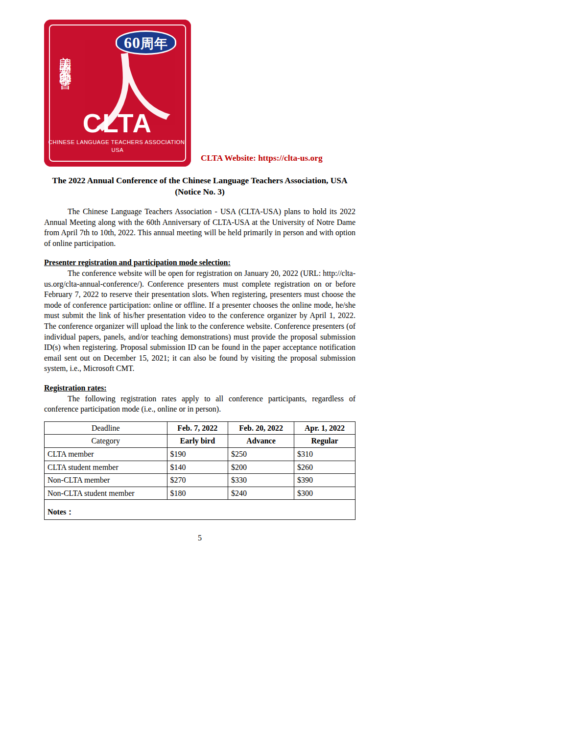60周年
美國中文教師學會
人
CLTA
CHINESE LANGUAGE TEACHERS ASSOCIATION, USA
CLTA Website: https://clta-us.org
The 2022 Annual Conference of the Chinese Language Teachers Association, USA
(Notice No. 3)
The Chinese Language Teachers Association - USA (CLTA-USA) plans to hold its 2022 Annual Meeting along with the 60th Anniversary of CLTA-USA at the University of Notre Dame from April 7th to 10th, 2022. This annual meeting will be held primarily in person and with option of online participation.
Presenter registration and participation mode selection:
The conference website will be open for registration on January 20, 2022 (URL: http://clta-us.org/clta-annual-conference/). Conference presenters must complete registration on or before February 7, 2022 to reserve their presentation slots. When registering, presenters must choose the mode of conference participation: online or offline. If a presenter chooses the online mode, he/she must submit the link of his/her presentation video to the conference organizer by April 1, 2022. The conference organizer will upload the link to the conference website. Conference presenters (of individual papers, panels, and/or teaching demonstrations) must provide the proposal submission ID(s) when registering. Proposal submission ID can be found in the paper acceptance notification email sent out on December 15, 2021; it can also be found by visiting the proposal submission system, i.e., Microsoft CMT.
Registration rates:
The following registration rates apply to all conference participants, regardless of conference participation mode (i.e., online or in person).
| Deadline | Feb. 7, 2022 | Feb. 20, 2022 | Apr. 1, 2022 |
| Category | Early bird | Advance | Regular |
| CLTA member | $190 | $250 | $310 |
| CLTA student member | $140 | $200 | $260 |
| Non-CLTA member | $270 | $330 | $390 |
| Non-CLTA student member | $180 | $240 | $300 |
| Notes： |
5